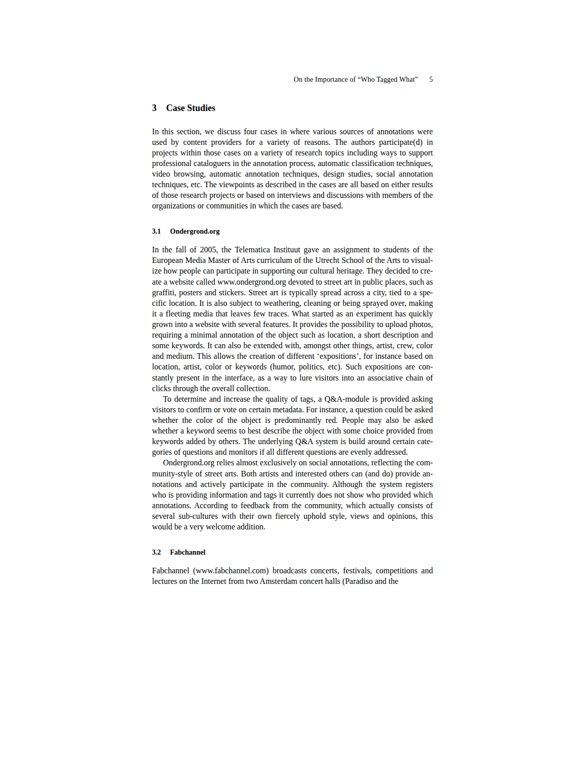On the Importance of “Who Tagged What”5
3 Case Studies
In this section, we discuss four cases in where various sources of annotations were used by content providers for a variety of reasons. The authors participate(d) in projects within those cases on a variety of research topics including ways to support professional cataloguers in the annotation process, automatic classification techniques, video browsing, automatic annotation techniques, design studies, social annotation techniques, etc. The viewpoints as described in the cases are all based on either results of those research projects or based on interviews and discussions with members of the organizations or communities in which the cases are based.
3.1 Ondergrond.org
In the fall of 2005, the Telematica Instituut gave an assignment to students of the European Media Master of Arts curriculum of the Utrecht School of the Arts to visualize how people can participate in supporting our cultural heritage. They decided to create a website called www.ondergrond.org devoted to street art in public places, such as graffiti, posters and stickers. Street art is typically spread across a city, tied to a specific location. It is also subject to weathering, cleaning or being sprayed over, making it a fleeting media that leaves few traces. What started as an experiment has quickly grown into a website with several features. It provides the possibility to upload photos, requiring a minimal annotation of the object such as location, a short description and some keywords. It can also be extended with, amongst other things, artist, crew, color and medium. This allows the creation of different ‘expositions’, for instance based on location, artist, color or keywords (humor, politics, etc). Such expositions are constantly present in the interface, as a way to lure visitors into an associative chain of clicks through the overall collection.
To determine and increase the quality of tags, a Q&A-module is provided asking visitors to confirm or vote on certain metadata. For instance, a question could be asked whether the color of the object is predominantly red. People may also be asked whether a keyword seems to best describe the object with some choice provided from keywords added by others. The underlying Q&A system is build around certain categories of questions and monitors if all different questions are evenly addressed.
Ondergrond.org relies almost exclusively on social annotations, reflecting the community-style of street arts. Both artists and interested others can (and do) provide annotations and actively participate in the community. Although the system registers who is providing information and tags it currently does not show who provided which annotations. According to feedback from the community, which actually consists of several sub-cultures with their own fiercely uphold style, views and opinions, this would be a very welcome addition.
3.2 Fabchannel
Fabchannel (www.fabchannel.com) broadcasts concerts, festivals, competitions and lectures on the Internet from two Amsterdam concert halls (Paradiso and the